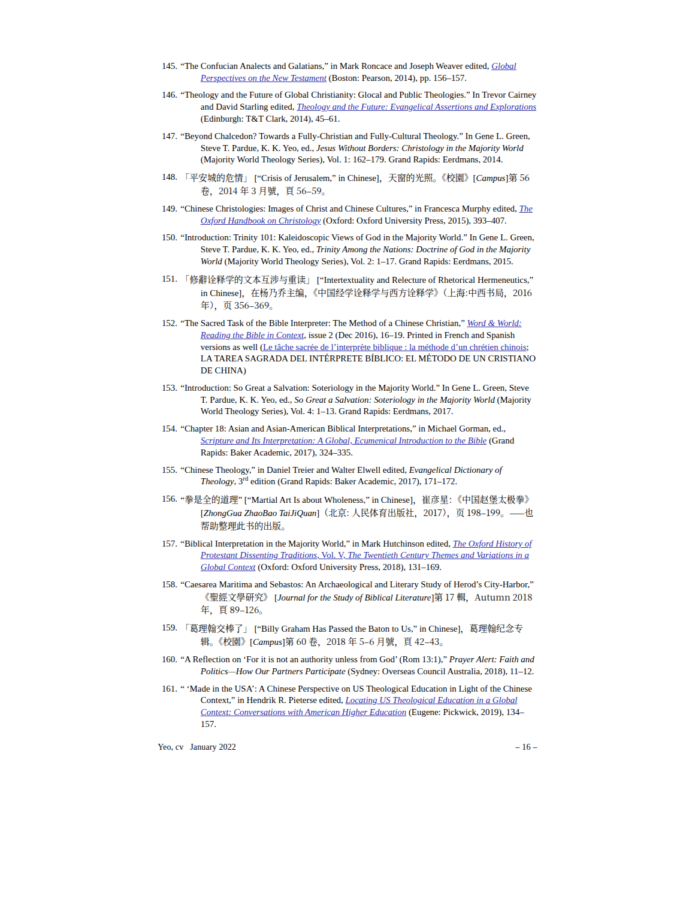145. “The Confucian Analects and Galatians,” in Mark Roncace and Joseph Weaver edited, Global Perspectives on the New Testament (Boston: Pearson, 2014), pp. 156–157.
146. “Theology and the Future of Global Christianity: Glocal and Public Theologies.” In Trevor Cairney and David Starling edited, Theology and the Future: Evangelical Assertions and Explorations (Edinburgh: T&T Clark, 2014), 45–61.
147. “Beyond Chalcedon? Towards a Fully-Christian and Fully-Cultural Theology.” In Gene L. Green, Steve T. Pardue, K. K. Yeo, ed., Jesus Without Borders: Christology in the Majority World (Majority World Theology Series), Vol. 1: 162–179. Grand Rapids: Eerdmans, 2014.
148. 「平安城的危情」 [“Crisis of Jerusalem,” in Chinese]，天窗的光照。《校園》[Campus]第 56 卷，2014 年 3 月號，頁 56–59。
149. “Chinese Christologies: Images of Christ and Chinese Cultures,” in Francesca Murphy edited, The Oxford Handbook on Christology (Oxford: Oxford University Press, 2015), 393–407.
150. “Introduction: Trinity 101: Kaleidoscopic Views of God in the Majority World.” In Gene L. Green, Steve T. Pardue, K. K. Yeo, ed., Trinity Among the Nations: Doctrine of God in the Majority World (Majority World Theology Series), Vol. 2: 1–17. Grand Rapids: Eerdmans, 2015.
151. 「修辭诠释学的文本互涉与重读」 [“Intertextuality and Relecture of Rhetorical Hermeneutics,” in Chinese]，在杨乃乔主编，《中国经学诠释学与西方诠释学》（上海:中西书局，2016 年），页 356–369。
152. “The Sacred Task of the Bible Interpreter: The Method of a Chinese Christian,” Word & World: Reading the Bible in Context, issue 2 (Dec 2016), 16–19. Printed in French and Spanish versions as well (Le tâche sacrée de l’interprète biblique : la méthode d’un chrétien chinois; LA TAREA SAGRADA DEL INTÉRPRETE BÍBLICO: EL MÉTODO DE UN CRISTIANO DE CHINA)
153. “Introduction: So Great a Salvation: Soteriology in the Majority World.” In Gene L. Green, Steve T. Pardue, K. K. Yeo, ed., So Great a Salvation: Soteriology in the Majority World (Majority World Theology Series), Vol. 4: 1–13. Grand Rapids: Eerdmans, 2017.
154. “Chapter 18: Asian and Asian-American Biblical Interpretations,” in Michael Gorman, ed., Scripture and Its Interpretation: A Global, Ecumenical Introduction to the Bible (Grand Rapids: Baker Academic, 2017), 324–335.
155. “Chinese Theology,” in Daniel Treier and Walter Elwell edited, Evangelical Dictionary of Theology, 3rd edition (Grand Rapids: Baker Academic, 2017), 171–172.
156. “拳是全的道理” [“Martial Art Is about Wholeness,” in Chinese]，崔彦星：《中国赵堡太极拳》[ZhongGua ZhaoBao TaiJiQuan]（北京: 人民体育出版社，2017），页 198–199。——也帮助整理此书的出版。
157. “Biblical Interpretation in the Majority World,” in Mark Hutchinson edited, The Oxford History of Protestant Dissenting Traditions, Vol. V, The Twentieth Century Themes and Variations in a Global Context (Oxford: Oxford University Press, 2018), 131–169.
158. “Caesarea Maritima and Sebastos: An Archaeological and Literary Study of Herod’s City-Harbor,” 《聖經文學研究》 [Journal for the Study of Biblical Literature]第 17 輯，Autumn 2018 年，頁 89–126。
159. 「葛理翰交棒了」 [“Billy Graham Has Passed the Baton to Us,” in Chinese]，葛理翰纪念专辑。《校園》[Campus]第 60 卷，2018 年 5–6 月號，頁 42–43。
160. “A Reflection on ‘For it is not an authority unless from God’ (Rom 13:1),” Prayer Alert: Faith and Politics—How Our Partners Participate (Sydney: Overseas Council Australia, 2018), 11–12.
161. “ ‘Made in the USA’: A Chinese Perspective on US Theological Education in Light of the Chinese Context,” in Hendrik R. Pieterse edited, Locating US Theological Education in a Global Context: Conversations with American Higher Education (Eugene: Pickwick, 2019), 134–157.
Yeo, cv January 2022 – 16 –